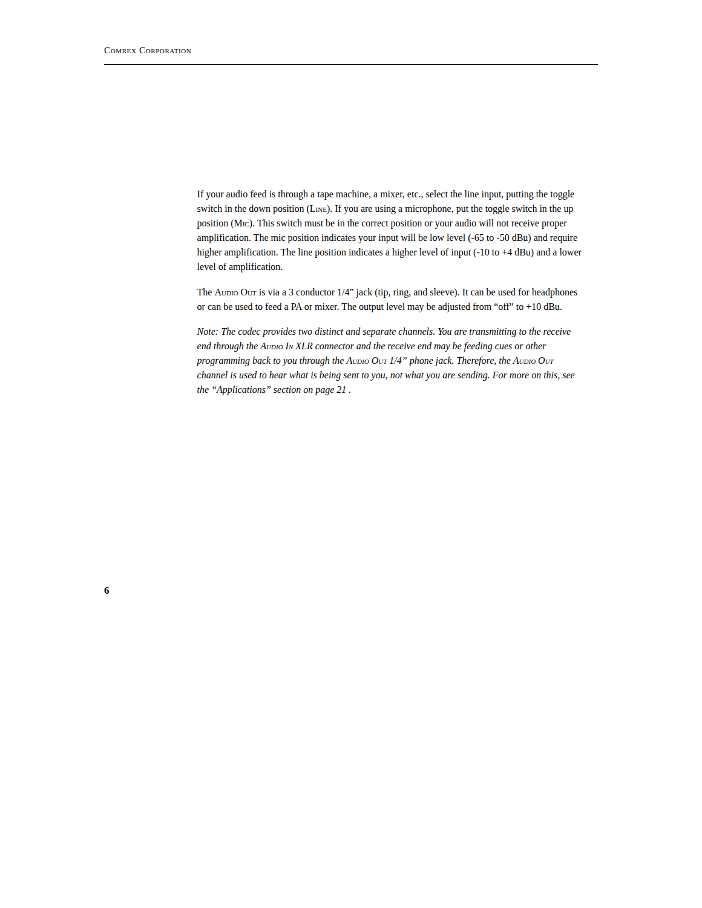Comrex Corporation
If your audio feed is through a tape machine, a mixer, etc., select the line input, putting the toggle switch in the down position (Line). If you are using a microphone, put the toggle switch in the up position (Mic). This switch must be in the correct position or your audio will not receive proper amplification. The mic position indicates your input will be low level (-65 to -50 dBu) and require higher amplification. The line position indicates a higher level of input (-10 to +4 dBu) and a lower level of amplification.
The Audio Out is via a 3 conductor 1/4” jack (tip, ring, and sleeve). It can be used for headphones or can be used to feed a PA or mixer. The output level may be adjusted from “off” to +10 dBu.
Note: The codec provides two distinct and separate channels. You are transmitting to the receive end through the Audio In XLR connector and the receive end may be feeding cues or other programming back to you through the Audio Out 1/4” phone jack. Therefore, the Audio Out channel is used to hear what is being sent to you, not what you are sending. For more on this, see the “Applications” section on page 21 .
6